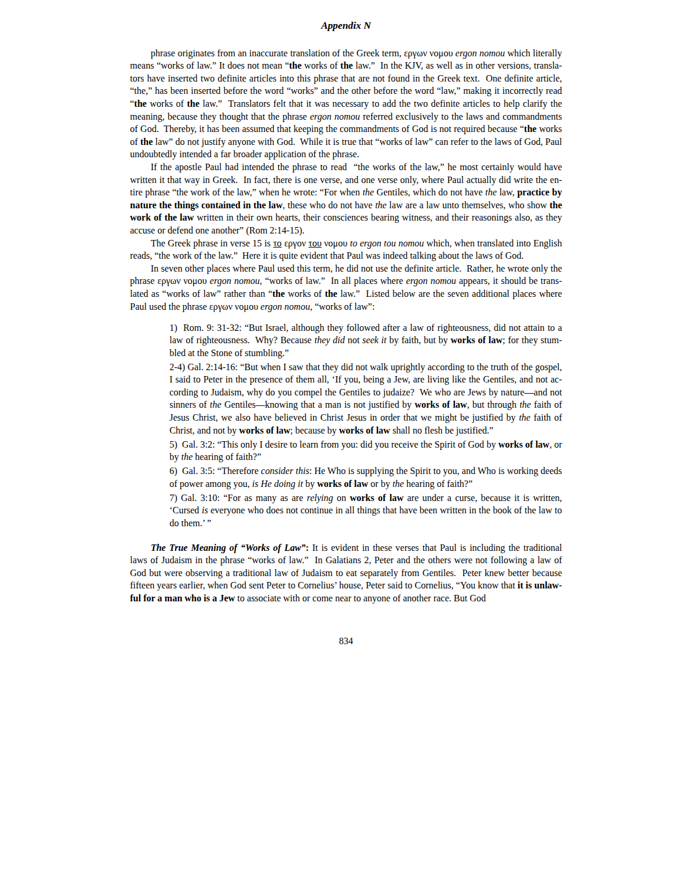Appendix N
phrase originates from an inaccurate translation of the Greek term, εργων νομου ergon nomou which literally means “works of law.” It does not mean “the works of the law.” In the KJV, as well as in other versions, translators have inserted two definite articles into this phrase that are not found in the Greek text. One definite article, “the,” has been inserted before the word “works” and the other before the word “law,” making it incorrectly read “the works of the law.” Translators felt that it was necessary to add the two definite articles to help clarify the meaning, because they thought that the phrase ergon nomou referred exclusively to the laws and commandments of God. Thereby, it has been assumed that keeping the commandments of God is not required because “the works of the law” do not justify anyone with God. While it is true that “works of law” can refer to the laws of God, Paul undoubtedly intended a far broader application of the phrase.
If the apostle Paul had intended the phrase to read “the works of the law,” he most certainly would have written it that way in Greek. In fact, there is one verse, and one verse only, where Paul actually did write the entire phrase “the work of the law,” when he wrote: “For when the Gentiles, which do not have the law, practice by nature the things contained in the law, these who do not have the law are a law unto themselves, who show the work of the law written in their own hearts, their consciences bearing witness, and their reasonings also, as they accuse or defend one another” (Rom 2:14-15).
The Greek phrase in verse 15 is το εργον του νομου to ergon tou nomou which, when translated into English reads, “the work of the law.” Here it is quite evident that Paul was indeed talking about the laws of God.
In seven other places where Paul used this term, he did not use the definite article. Rather, he wrote only the phrase εργων νομου ergon nomou, “works of law.” In all places where ergon nomou appears, it should be translated as “works of law” rather than “the works of the law.” Listed below are the seven additional places where Paul used the phrase εργων νομου ergon nomou, “works of law”:
1) Rom. 9: 31-32: “But Israel, although they followed after a law of righteousness, did not attain to a law of righteousness. Why? Because they did not seek it by faith, but by works of law; for they stumbled at the Stone of stumbling.”
2-4) Gal. 2:14-16: “But when I saw that they did not walk uprightly according to the truth of the gospel, I said to Peter in the presence of them all, ‘If you, being a Jew, are living like the Gentiles, and not according to Judaism, why do you compel the Gentiles to judaize? We who are Jews by nature—and not sinners of the Gentiles—knowing that a man is not justified by works of law, but through the faith of Jesus Christ, we also have believed in Christ Jesus in order that we might be justified by the faith of Christ, and not by works of law; because by works of law shall no flesh be justified.”
5) Gal. 3:2: “This only I desire to learn from you: did you receive the Spirit of God by works of law, or by the hearing of faith?”
6) Gal. 3:5: “Therefore consider this: He Who is supplying the Spirit to you, and Who is working deeds of power among you, is He doing it by works of law or by the hearing of faith?”
7) Gal. 3:10: “For as many as are relying on works of law are under a curse, because it is written, ‘Cursed is everyone who does not continue in all things that have been written in the book of the law to do them.’ ”
The True Meaning of “Works of Law”: It is evident in these verses that Paul is including the traditional laws of Judaism in the phrase “works of law.” In Galatians 2, Peter and the others were not following a law of God but were observing a traditional law of Judaism to eat separately from Gentiles. Peter knew better because fifteen years earlier, when God sent Peter to Cornelius’ house, Peter said to Cornelius, “You know that it is unlawful for a man who is a Jew to associate with or come near to anyone of another race. But God
834